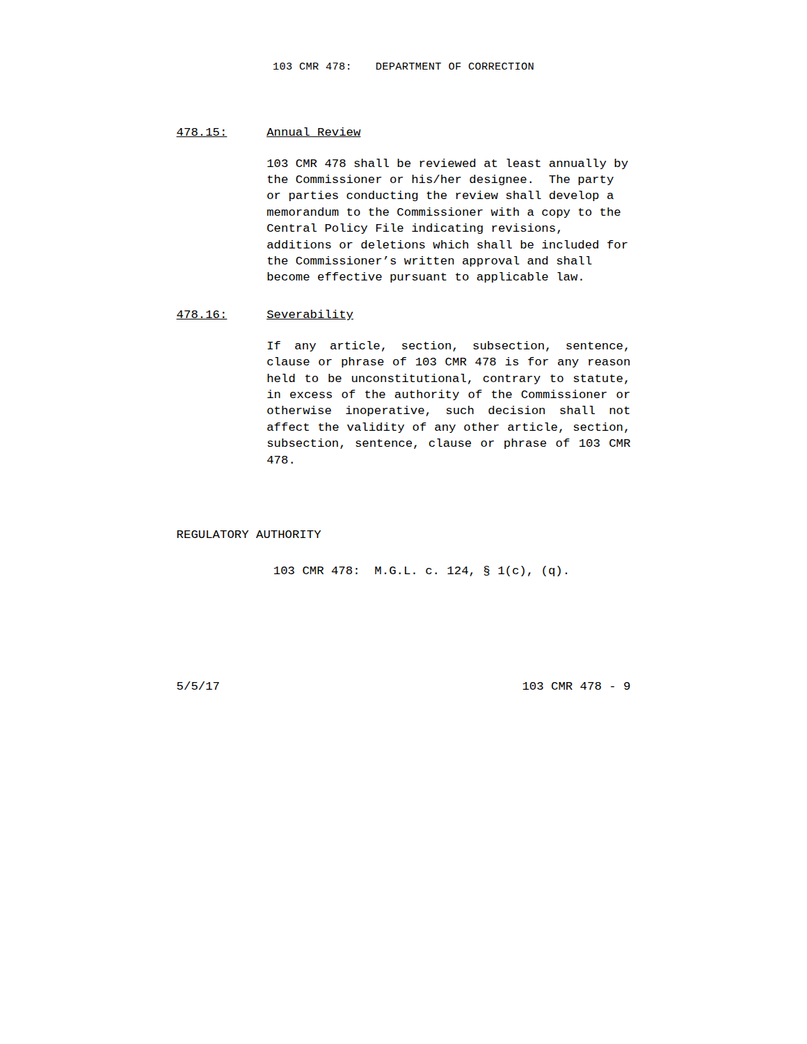103 CMR 478: DEPARTMENT OF CORRECTION
478.15: Annual Review
103 CMR 478 shall be reviewed at least annually by the Commissioner or his/her designee. The party or parties conducting the review shall develop a memorandum to the Commissioner with a copy to the Central Policy File indicating revisions, additions or deletions which shall be included for the Commissioner’s written approval and shall become effective pursuant to applicable law.
478.16: Severability
If any article, section, subsection, sentence, clause or phrase of 103 CMR 478 is for any reason held to be unconstitutional, contrary to statute, in excess of the authority of the Commissioner or otherwise inoperative, such decision shall not affect the validity of any other article, section, subsection, sentence, clause or phrase of 103 CMR 478.
REGULATORY AUTHORITY
103 CMR 478: M.G.L. c. 124, § 1(c), (q).
5/5/17 103 CMR 478 - 9